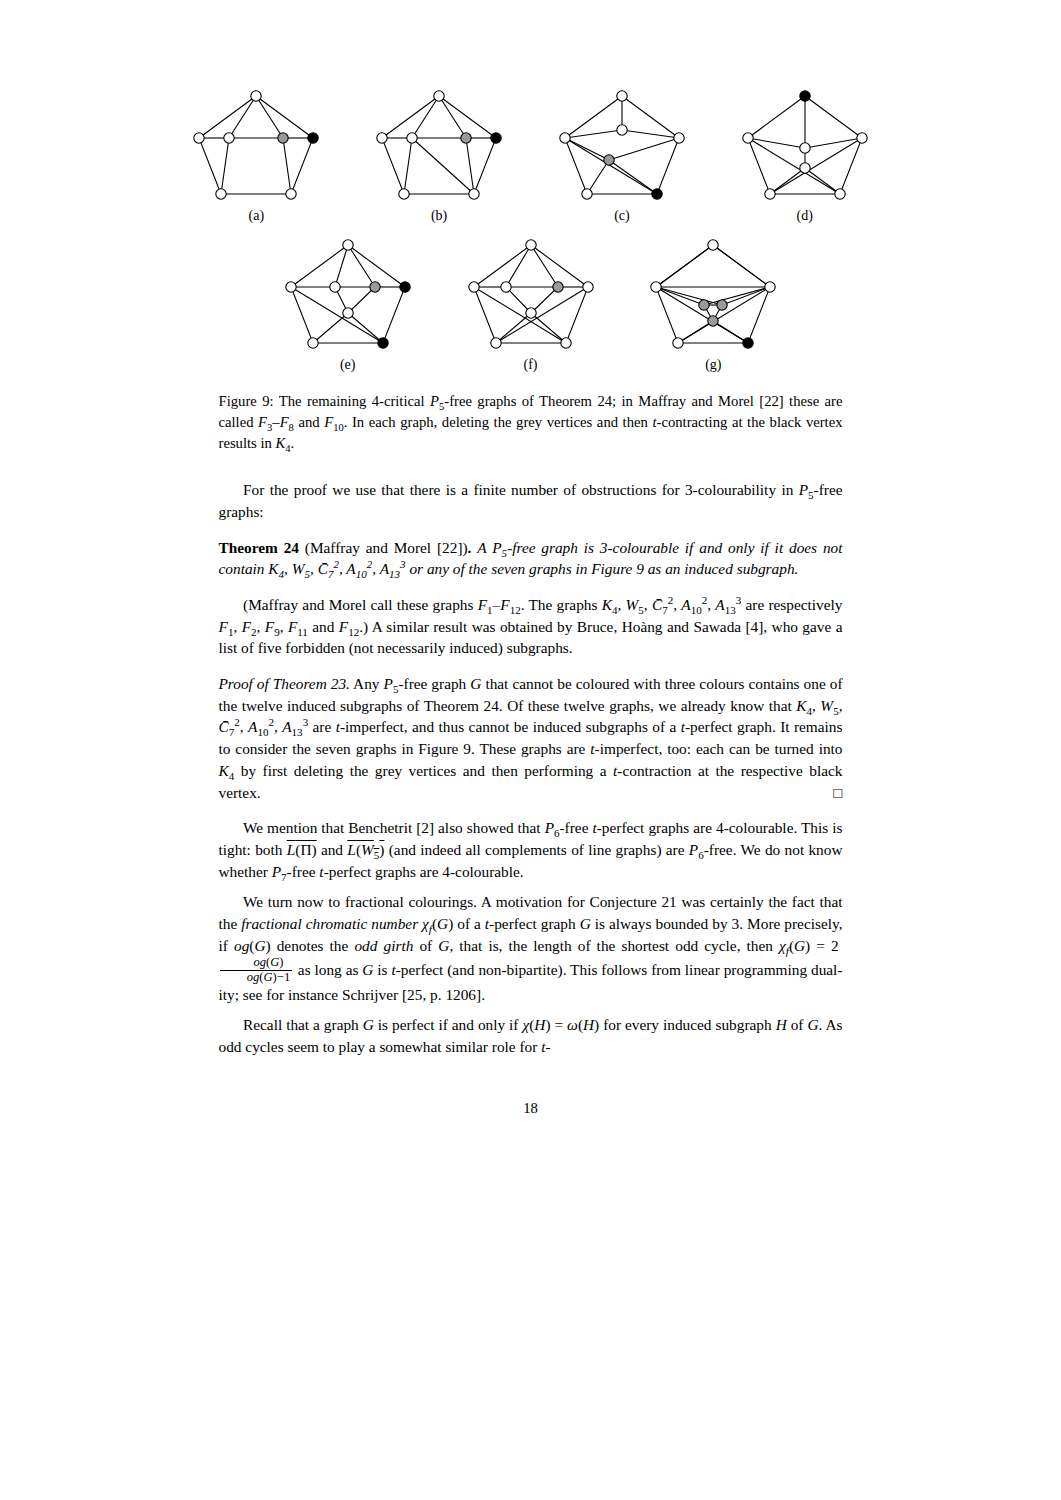(a)
(b)
(c)
(d)
(e)
(f)
(g)
Figure 9: The remaining 4-critical P5-free graphs of Theorem 24; in Maffray and Morel [22] these are called F3–F8 and F10. In each graph, deleting the grey vertices and then t-contracting at the black vertex results in K4.
For the proof we use that there is a finite number of obstructions for 3-colourability in P5-free graphs:
Theorem 24 (Maffray and Morel [22]). A P5-free graph is 3-colourable if and only if it does not contain K4, W5, C̄72, A102, A133 or any of the seven graphs in Figure 9 as an induced subgraph.
(Maffray and Morel call these graphs F1–F12. The graphs K4, W5, C̄72, A102, A133 are respectively F1, F2, F9, F11 and F12.) A similar result was obtained by Bruce, Hoàng and Sawada [4], who gave a list of five forbidden (not necessarily induced) subgraphs.
Proof of Theorem 23. Any P5-free graph G that cannot be coloured with three colours contains one of the twelve induced subgraphs of Theorem 24. Of these twelve graphs, we already know that K4, W5, C̄72, A102, A133 are t-imperfect, and thus cannot be induced subgraphs of a t-perfect graph. It remains to consider the seven graphs in Figure 9. These graphs are t-imperfect, too: each can be turned into K4 by first deleting the grey vertices and then performing a t-contraction at the respective black vertex.□
We mention that Benchetrit [2] also showed that P6-free t-perfect graphs are 4-colourable. This is tight: both L(Π) and L(W5) (and indeed all complements of line graphs) are P6-free. We do not know whether P7-free t-perfect graphs are 4-colourable.
We turn now to fractional colourings. A motivation for Conjecture 21 was certainly the fact that the fractional chromatic number χf(G) of a t-perfect graph G is always bounded by 3. More precisely, if og(G) denotes the odd girth of G, that is, the length of the shortest odd cycle, then χf(G) = 2 og(G) og(G)−1 as long as G is t-perfect (and non-bipartite). This follows from linear programming duality; see for instance Schrijver [25, p. 1206].
Recall that a graph G is perfect if and only if χ(H) = ω(H) for every induced subgraph H of G. As odd cycles seem to play a somewhat similar role for t-
18